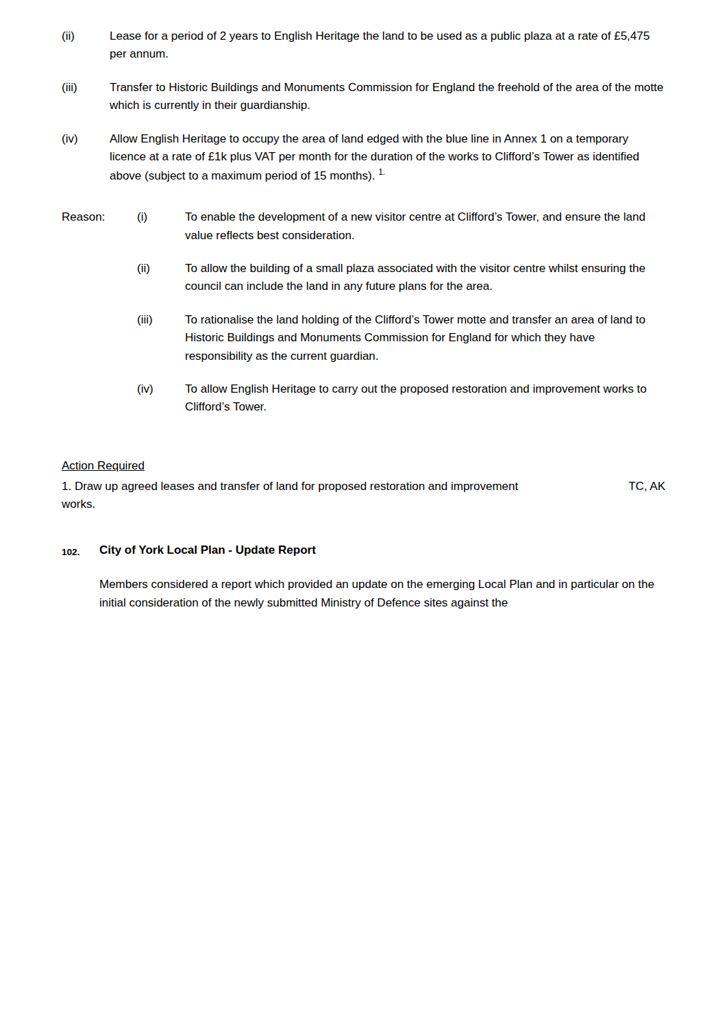(ii) Lease for a period of 2 years to English Heritage the land to be used as a public plaza at a rate of £5,475 per annum.
(iii) Transfer to Historic Buildings and Monuments Commission for England the freehold of the area of the motte which is currently in their guardianship.
(iv) Allow English Heritage to occupy the area of land edged with the blue line in Annex 1 on a temporary licence at a rate of £1k plus VAT per month for the duration of the works to Clifford’s Tower as identified above (subject to a maximum period of 15 months). 1.
Reason:
(i) To enable the development of a new visitor centre at Clifford’s Tower, and ensure the land value reflects best consideration.
(ii) To allow the building of a small plaza associated with the visitor centre whilst ensuring the council can include the land in any future plans for the area.
(iii) To rationalise the land holding of the Clifford’s Tower motte and transfer an area of land to Historic Buildings and Monuments Commission for England for which they have responsibility as the current guardian.
(iv) To allow English Heritage to carry out the proposed restoration and improvement works to Clifford’s Tower.
Action Required
1. Draw up agreed leases and transfer of land for proposed restoration and improvement works. TC, AK
102. City of York Local Plan - Update Report
Members considered a report which provided an update on the emerging Local Plan and in particular on the initial consideration of the newly submitted Ministry of Defence sites against the